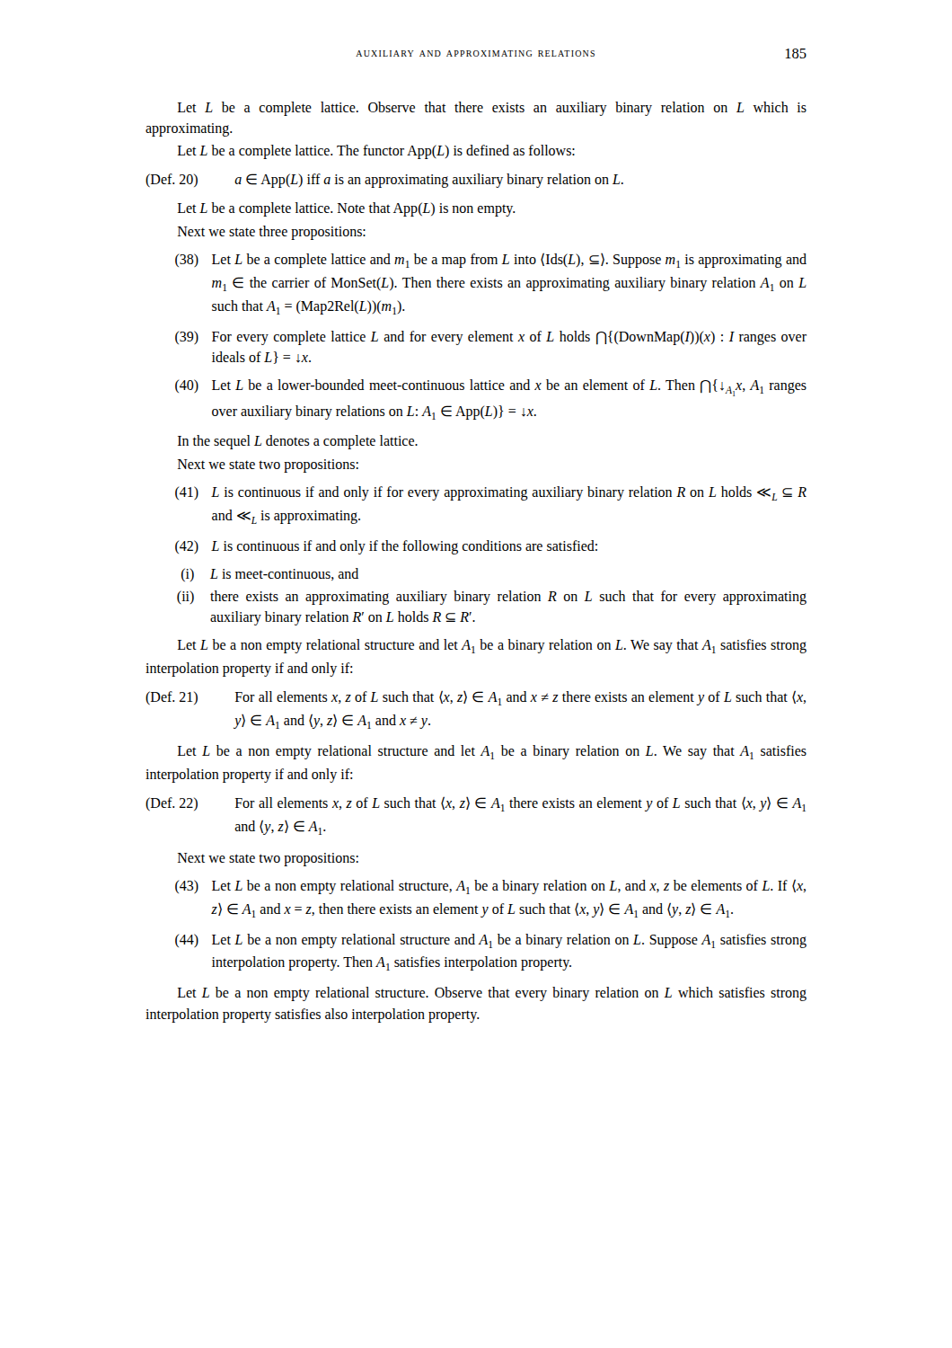auxiliary and approximating relations 185
Let L be a complete lattice. Observe that there exists an auxiliary binary relation on L which is approximating.
Let L be a complete lattice. The functor App(L) is defined as follows:
(Def. 20)
a ∈ App(L) iff a is an approximating auxiliary binary relation on L.
Let L be a complete lattice. Note that App(L) is non empty.
Next we state three propositions:
(38)
Let L be a complete lattice and m1 be a map from L into ⟨Ids(L), ⊆⟩. Suppose m1 is approximating and m1 ∈ the carrier of MonSet(L). Then there exists an approximating auxiliary binary relation A1 on L such that A1 = (Map2Rel(L))(m1).
(39)
For every complete lattice L and for every element x of L holds ⋂{(DownMap(I))(x) : I ranges over ideals of L} = ↓x.
(40)
Let L be a lower-bounded meet-continuous lattice and x be an element of L. Then ⋂{↓A1x, A1 ranges over auxiliary binary relations on L: A1 ∈ App(L)} = ↓x.
In the sequel L denotes a complete lattice.
Next we state two propositions:
(41)
L is continuous if and only if for every approximating auxiliary binary relation R on L holds ≪L ⊆ R and ≪L is approximating.
(42)
L is continuous if and only if the following conditions are satisfied:
(i)
L is meet-continuous, and
(ii)
there exists an approximating auxiliary binary relation R on L such that for every approximating auxiliary binary relation R′ on L holds R ⊆ R′.
Let L be a non empty relational structure and let A1 be a binary relation on L. We say that A1 satisfies strong interpolation property if and only if:
(Def. 21)
For all elements x, z of L such that ⟨x, z⟩ ∈ A1 and x ≠ z there exists an element y of L such that ⟨x, y⟩ ∈ A1 and ⟨y, z⟩ ∈ A1 and x ≠ y.
Let L be a non empty relational structure and let A1 be a binary relation on L. We say that A1 satisfies interpolation property if and only if:
(Def. 22)
For all elements x, z of L such that ⟨x, z⟩ ∈ A1 there exists an element y of L such that ⟨x, y⟩ ∈ A1 and ⟨y, z⟩ ∈ A1.
Next we state two propositions:
(43)
Let L be a non empty relational structure, A1 be a binary relation on L, and x, z be elements of L. If ⟨x, z⟩ ∈ A1 and x = z, then there exists an element y of L such that ⟨x, y⟩ ∈ A1 and ⟨y, z⟩ ∈ A1.
(44)
Let L be a non empty relational structure and A1 be a binary relation on L. Suppose A1 satisfies strong interpolation property. Then A1 satisfies interpolation property.
Let L be a non empty relational structure. Observe that every binary relation on L which satisfies strong interpolation property satisfies also interpolation property.